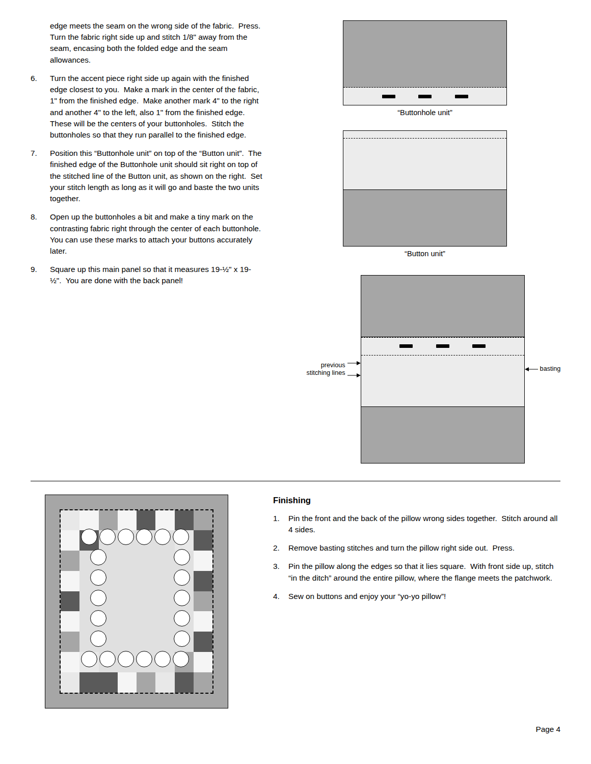edge meets the seam on the wrong side of the fabric. Press. Turn the fabric right side up and stitch 1/8" away from the seam, encasing both the folded edge and the seam allowances.
6. Turn the accent piece right side up again with the finished edge closest to you. Make a mark in the center of the fabric, 1" from the finished edge. Make another mark 4" to the right and another 4" to the left, also 1" from the finished edge. These will be the centers of your buttonholes. Stitch the buttonholes so that they run parallel to the finished edge.
7. Position this “Buttonhole unit” on top of the “Button unit”. The finished edge of the Buttonhole unit should sit right on top of the stitched line of the Button unit, as shown on the right. Set your stitch length as long as it will go and baste the two units together.
8. Open up the buttonholes a bit and make a tiny mark on the contrasting fabric right through the center of each buttonhole. You can use these marks to attach your buttons accurately later.
9. Square up this main panel so that it measures 19-½" x 19-½". You are done with the back panel!
“Buttonhole unit”
“Button unit”
previous
stitching lines
basting
Finishing
1. Pin the front and the back of the pillow wrong sides together. Stitch around all 4 sides.
2. Remove basting stitches and turn the pillow right side out. Press.
3. Pin the pillow along the edges so that it lies square. With front side up, stitch “in the ditch” around the entire pillow, where the flange meets the patchwork.
4. Sew on buttons and enjoy your “yo-yo pillow”!
Page 4